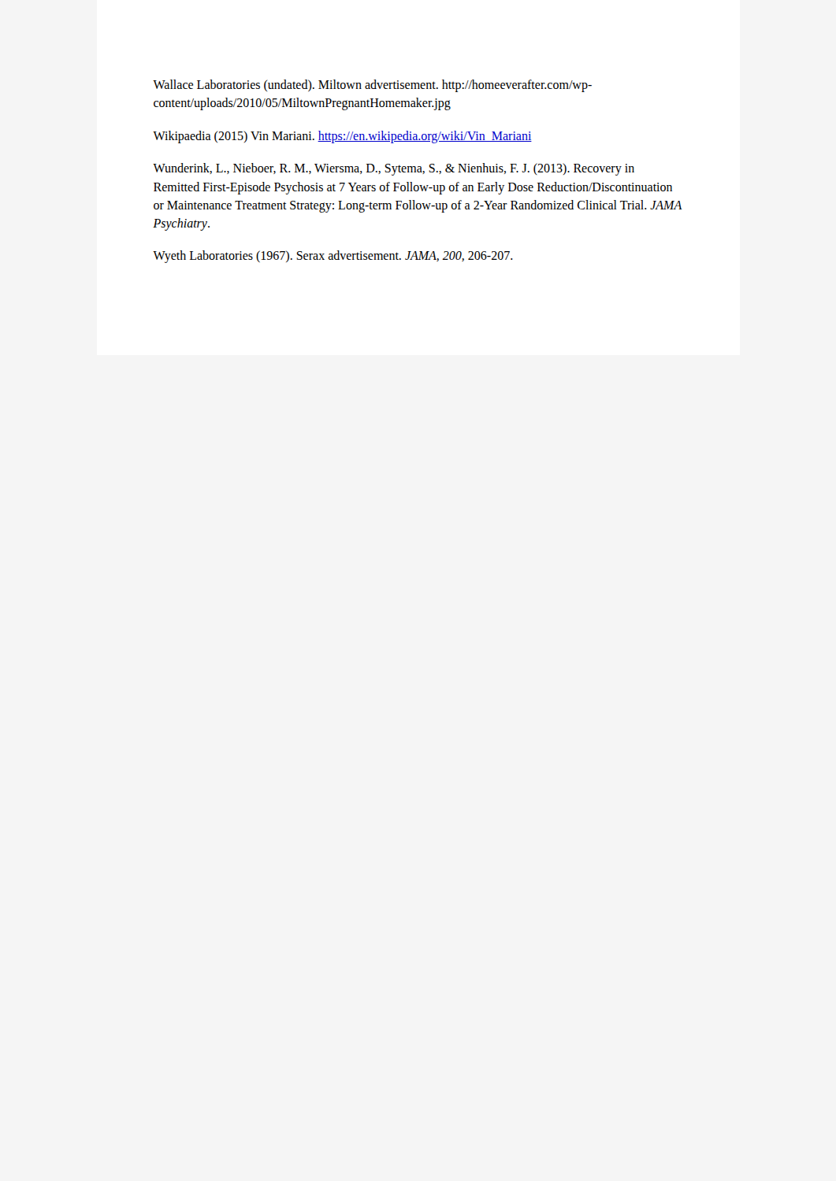Wallace Laboratories (undated). Miltown advertisement. http://homeeverafter.com/wp-content/uploads/2010/05/MiltownPregnantHomemaker.jpg
Wikipaedia (2015) Vin Mariani. https://en.wikipedia.org/wiki/Vin_Mariani
Wunderink, L., Nieboer, R. M., Wiersma, D., Sytema, S., & Nienhuis, F. J. (2013). Recovery in Remitted First-Episode Psychosis at 7 Years of Follow-up of an Early Dose Reduction/Discontinuation or Maintenance Treatment Strategy: Long-term Follow-up of a 2-Year Randomized Clinical Trial. JAMA Psychiatry.
Wyeth Laboratories (1967). Serax advertisement. JAMA, 200, 206-207.